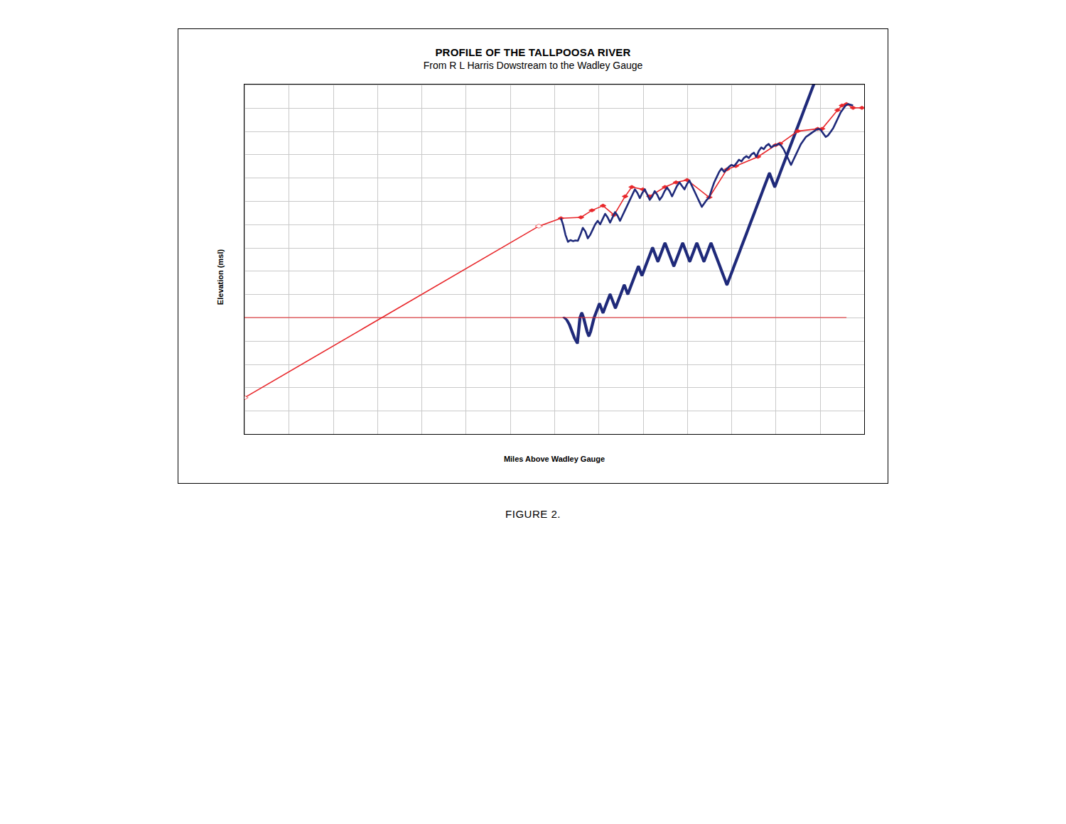PROFILE OF THE TALLPOOSA RIVER
From R L Harris Dowstream to the Wadley Gauge
Elevation (msl)
665
660
655
650
645
640
635
630
625
620
615
610
605
600
595
590
0
1
2
3
4
5
6
7
8
9
10
11
12
13
14
Miles Above Wadley Gauge
FIGURE 2.